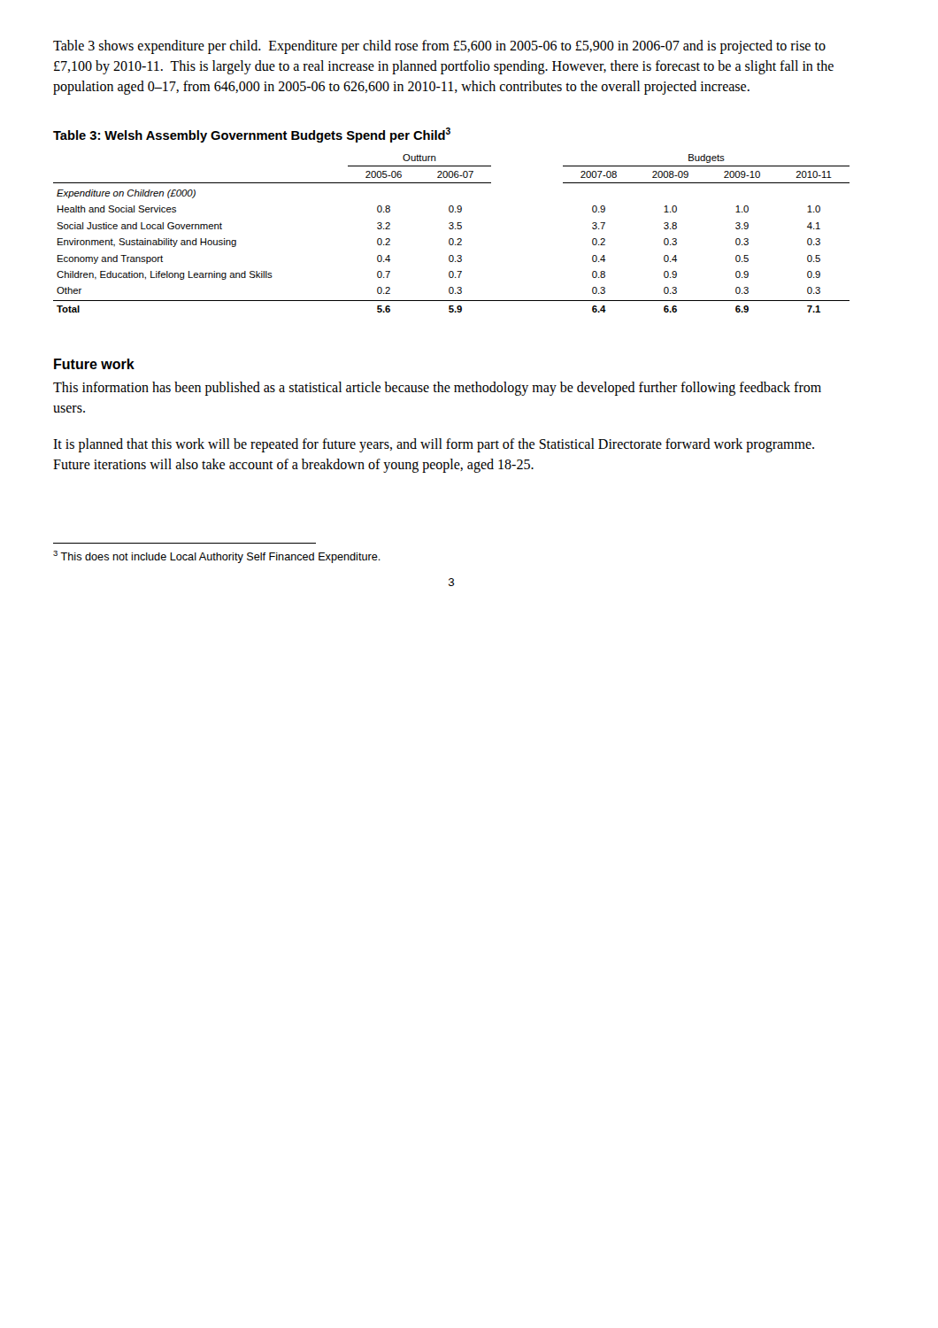Table 3 shows expenditure per child. Expenditure per child rose from £5,600 in 2005-06 to £5,900 in 2006-07 and is projected to rise to £7,100 by 2010-11. This is largely due to a real increase in planned portfolio spending. However, there is forecast to be a slight fall in the population aged 0–17, from 646,000 in 2005-06 to 626,600 in 2010-11, which contributes to the overall projected increase.
Table 3: Welsh Assembly Government Budgets Spend per Child3
| | Outturn | | Budgets |
| --- | --- | --- | --- |
| | 2005-06 | 2006-07 | | 2007-08 | 2008-09 | 2009-10 | 2010-11 |
| Expenditure on Children (£000) |
| Health and Social Services | 0.8 | 0.9 | | 0.9 | 1.0 | 1.0 | 1.0 |
| Social Justice and Local Government | 3.2 | 3.5 | | 3.7 | 3.8 | 3.9 | 4.1 |
| Environment, Sustainability and Housing | 0.2 | 0.2 | | 0.2 | 0.3 | 0.3 | 0.3 |
| Economy and Transport | 0.4 | 0.3 | | 0.4 | 0.4 | 0.5 | 0.5 |
| Children, Education, Lifelong Learning and Skills | 0.7 | 0.7 | | 0.8 | 0.9 | 0.9 | 0.9 |
| Other | 0.2 | 0.3 | | 0.3 | 0.3 | 0.3 | 0.3 |
| Total | 5.6 | 5.9 | | 6.4 | 6.6 | 6.9 | 7.1 |
Future work
This information has been published as a statistical article because the methodology may be developed further following feedback from users.
It is planned that this work will be repeated for future years, and will form part of the Statistical Directorate forward work programme. Future iterations will also take account of a breakdown of young people, aged 18-25.
3 This does not include Local Authority Self Financed Expenditure.
3